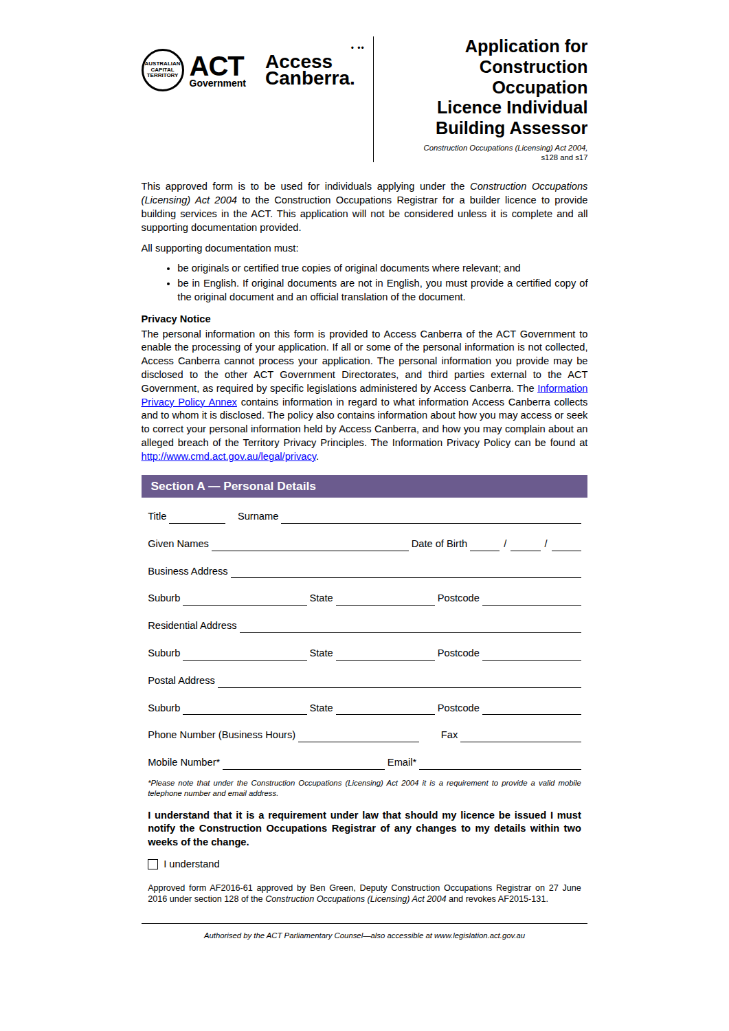AUSTRALIAN CAPITAL TERRITORY
ACT Government
• •• Access Canberra.
Application for
Construction
Occupation
Licence Individual
Building Assessor
Construction Occupations (Licensing) Act 2004,
s128 and s17
This approved form is to be used for individuals applying under the Construction Occupations (Licensing) Act 2004 to the Construction Occupations Registrar for a builder licence to provide building services in the ACT. This application will not be considered unless it is complete and all supporting documentation provided.
All supporting documentation must:
be originals or certified true copies of original documents where relevant; and
be in English. If original documents are not in English, you must provide a certified copy of the original document and an official translation of the document.
Privacy Notice
The personal information on this form is provided to Access Canberra of the ACT Government to enable the processing of your application. If all or some of the personal information is not collected, Access Canberra cannot process your application. The personal information you provide may be disclosed to the other ACT Government Directorates, and third parties external to the ACT Government, as required by specific legislations administered by Access Canberra. The Information Privacy Policy Annex contains information in regard to what information Access Canberra collects and to whom it is disclosed. The policy also contains information about how you may access or seek to correct your personal information held by Access Canberra, and how you may complain about an alleged breach of the Territory Privacy Principles. The Information Privacy Policy can be found at http://www.cmd.act.gov.au/legal/privacy.
Section A — Personal Details
Title Surname
Given Names Date of Birth / /
Business Address
Suburb State Postcode
Residential Address
Suburb State Postcode
Postal Address
Suburb State Postcode
Phone Number (Business Hours) Fax
Mobile Number* Email*
*Please note that under the Construction Occupations (Licensing) Act 2004 it is a requirement to provide a valid mobile telephone number and email address.
I understand that it is a requirement under law that should my licence be issued I must notify the Construction Occupations Registrar of any changes to my details within two weeks of the change.
I understand
Approved form AF2016-61 approved by Ben Green, Deputy Construction Occupations Registrar on 27 June 2016 under section 128 of the Construction Occupations (Licensing) Act 2004 and revokes AF2015-131.
Authorised by the ACT Parliamentary Counsel—also accessible at www.legislation.act.gov.au